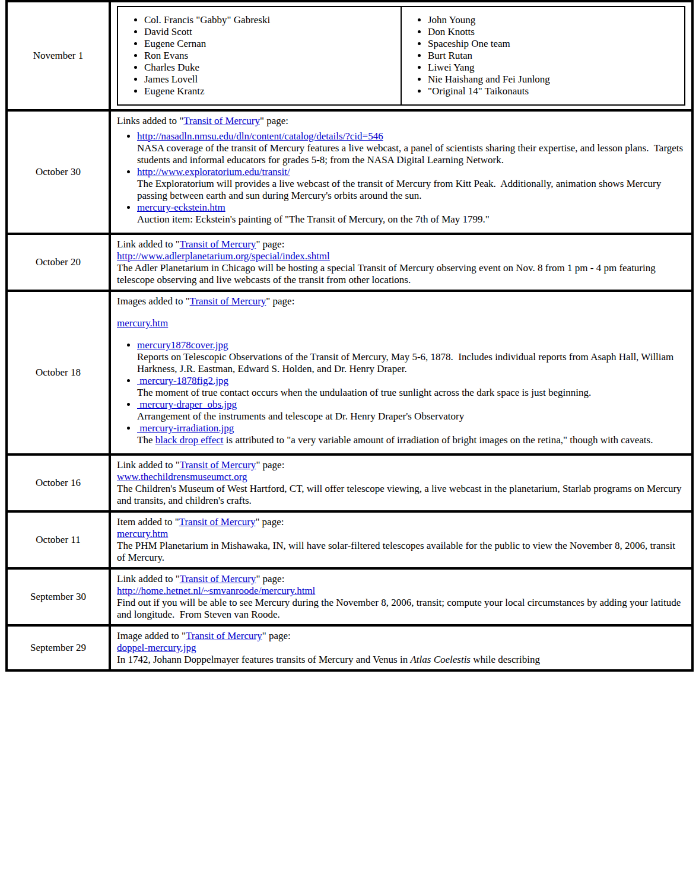| November 1 | / Col. Francis "Gabby" Gabreski David Scott Eugene Cernan Ron Evans Charles Duke James Lovell Eugene Krantz / John Young Don Knotts Spaceship One team Burt Rutan Liwei Yang Nie Haishang and Fei Junlong "Original 14" Taikonauts / |
| October 30 | Links added to " Transit of Mercury " page: http://nasadln.nmsu.edu/dln/content/catalog/details/?cid=546 NASA coverage of the transit of Mercury features a live webcast, a panel of scientists sharing their expertise, and lesson plans. Targets students and informal educators for grades 5-8; from the NASA Digital Learning Network. http://www.exploratorium.edu/transit/ The Exploratorium will provides a live webcast of the transit of Mercury from Kitt Peak. Additionally, animation shows Mercury passing between earth and sun during Mercury's orbits around the sun. mercury-eckstein.htm Auction item: Eckstein's painting of "The Transit of Mercury, on the 7th of May 1799." |
| October 20 | Link added to " Transit of Mercury " page: http://www.adlerplanetarium.org/special/index.shtml The Adler Planetarium in Chicago will be hosting a special Transit of Mercury observing event on Nov. 8 from 1 pm - 4 pm featuring telescope observing and live webcasts of the transit from other locations. |
| October 18 | Images added to " Transit of Mercury " page: mercury.htm mercury1878cover.jpg Reports on Telescopic Observations of the Transit of Mercury, May 5-6, 1878. Includes individual reports from Asaph Hall, William Harkness, J.R. Eastman, Edward S. Holden, and Dr. Henry Draper. mercury-1878fig2.jpg The moment of true contact occurs when the undulaation of true sunlight across the dark space is just beginning. mercury-draper_obs.jpg Arrangement of the instruments and telescope at Dr. Henry Draper's Observatory mercury-irradiation.jpg The black drop effect is attributed to "a very variable amount of irradiation of bright images on the retina," though with caveats. |
| October 16 | Link added to " Transit of Mercury " page: www.thechildrensmuseumct.org The Children's Museum of West Hartford, CT, will offer telescope viewing, a live webcast in the planetarium, Starlab programs on Mercury and transits, and children's crafts. |
| October 11 | Item added to " Transit of Mercury " page: mercury.htm The PHM Planetarium in Mishawaka, IN, will have solar-filtered telescopes available for the public to view the November 8, 2006, transit of Mercury. |
| September 30 | Link added to " Transit of Mercury " page: http://home.hetnet.nl/~smvanroode/mercury.html Find out if you will be able to see Mercury during the November 8, 2006, transit; compute your local circumstances by adding your latitude and longitude. From Steven van Roode. |
| September 29 | Image added to " Transit of Mercury " page: doppel-mercury.jpg In 1742, Johann Doppelmayer features transits of Mercury and Venus in Atlas Coelestis while describing |